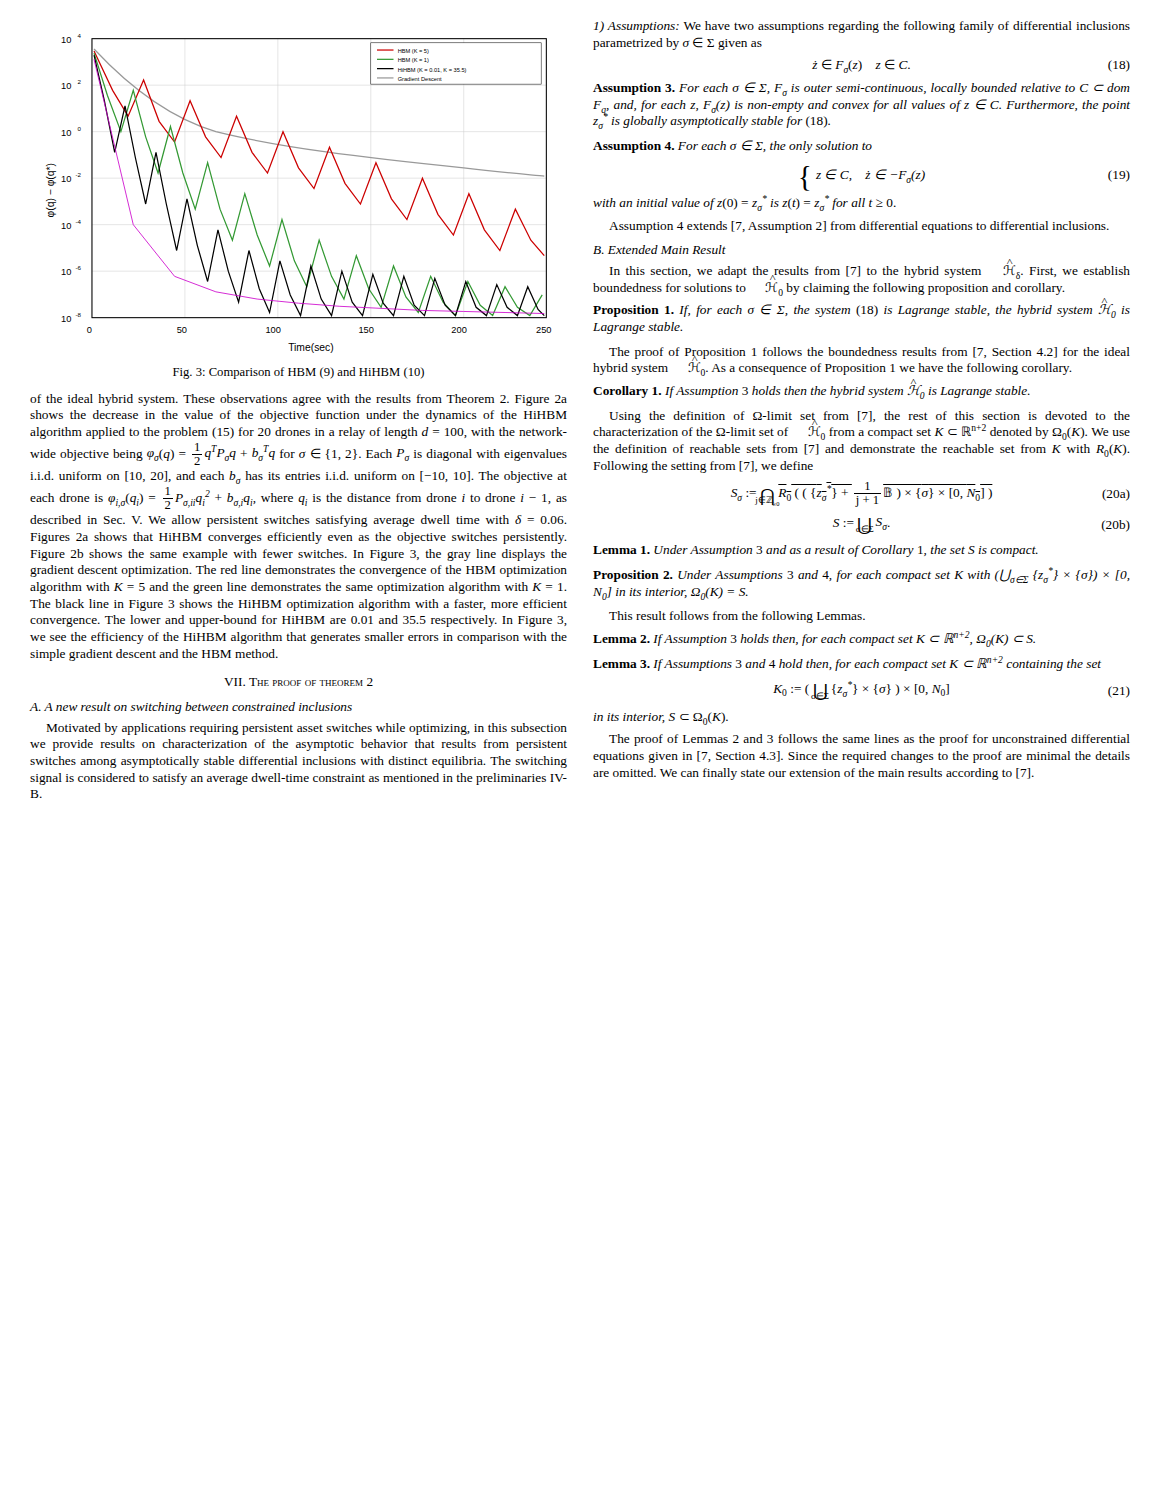Fig. 3: Comparison of HBM (9) and HiHBM (10)
of the ideal hybrid system. These observations agree with the results from Theorem 2. Figure 2a shows the decrease in the value of the objective function under the dynamics of the HiHBM algorithm applied to the problem (15) for 20 drones in a relay of length d = 100, with the network-wide objective being φσ(q) = 12 qTPσq + bσTq for σ ∈ {1, 2}. Each Pσ is diagonal with eigenvalues i.i.d. uniform on [10, 20], and each bσ has its entries i.i.d. uniform on [−10, 10]. The objective at each drone is φi,σ(qi) = 12 Pσ,iiqi2 + bσ,iqi, where qi is the distance from drone i to drone i − 1, as described in Sec. V. We allow persistent switches satisfying average dwell time with δ = 0.06. Figures 2a shows that HiHBM converges efficiently even as the objective switches persistently. Figure 2b shows the same example with fewer switches. In Figure 3, the gray line displays the gradient descent optimization. The red line demonstrates the convergence of the HBM optimization algorithm with K = 5 and the green line demonstrates the same optimization algorithm with K = 1. The black line in Figure 3 shows the HiHBM optimization algorithm with a faster, more efficient convergence. The lower and upper-bound for HiHBM are 0.01 and 35.5 respectively. In Figure 3, we see the efficiency of the HiHBM algorithm that generates smaller errors in comparison with the simple gradient descent and the HBM method.
VII. The proof of theorem 2
A. A new result on switching between constrained inclusions
Motivated by applications requiring persistent asset switches while optimizing, in this subsection we provide results on characterization of the asymptotic behavior that results from persistent switches among asymptotically stable differential inclusions with distinct equilibria. The switching signal is considered to satisfy an average dwell-time constraint as mentioned in the preliminaries IV-B.
1) Assumptions:
We have two assumptions regarding the following family of differential inclusions parametrized by σ ∈ Σ given as
ż ∈ Fσ(z) z ∈ C. (18)
Assumption 3. For each σ ∈ Σ, Fσ is outer semi-continuous, locally bounded relative to C ⊂ dom Fq, and, for each z, Fσ(z) is non-empty and convex for all values of z ∈ C. Furthermore, the point zσ* is globally asymptotically stable for (18).
Assumption 4. For each σ ∈ Σ, the only solution to
{ z ∈ C, ż ∈ −Fσ(z) (19)
with an initial value of z(0) = zσ* is z(t) = zσ* for all t ≥ 0.
Assumption 4 extends [7, Assumption 2] from differential equations to differential inclusions.
B. Extended Main Result
In this section, we adapt the results from [7] to the hybrid system ℋδ. First, we establish boundedness for solutions to ℋ0 by claiming the following proposition and corollary.
Proposition 1. If, for each σ ∈ Σ, the system (18) is Lagrange stable, the hybrid system ℋ0 is Lagrange stable.
The proof of Proposition 1 follows the boundedness results from [7, Section 4.2] for the ideal hybrid system ℋ0. As a consequence of Proposition 1 we have the following corollary.
Corollary 1. If Assumption 3 holds then the hybrid system ℋ0 is Lagrange stable.
Using the definition of Ω-limit set from [7], the rest of this section is devoted to the characterization of the Ω-limit set of ℋ0 from a compact set K ⊂ ℝn+2 denoted by Ω0(K). We use the definition of reachable sets from [7] and demonstrate the reachable set from K with R0(K). Following the setting from [7], we define
Sσ := ⋂j∈ℤ≥0 R0 ( ( {zσ*} + 1 j + 1 𝔹 ) × {σ} × [0, N0] ) (20a)
S := ⋃σ∈Σ Sσ. (20b)
Lemma 1. Under Assumption 3 and as a result of Corollary 1, the set S is compact.
Proposition 2. Under Assumptions 3 and 4, for each compact set K with (⋃σ∈Σ {zσ*} × {σ}) × [0, N0] in its interior, Ω0(K) = S.
This result follows from the following Lemmas.
Lemma 2. If Assumption 3 holds then, for each compact set K ⊂ ℝn+2, Ω0(K) ⊂ S.
Lemma 3. If Assumptions 3 and 4 hold then, for each compact set K ⊂ ℝn+2 containing the set
K0 := ( ⋃σ∈Σ {zσ*} × {σ} ) × [0, N0] (21)
in its interior, S ⊂ Ω0(K).
The proof of Lemmas 2 and 3 follows the same lines as the proof for unconstrained differential equations given in [7, Section 4.3]. Since the required changes to the proof are minimal the details are omitted. We can finally state our extension of the main results according to [7].